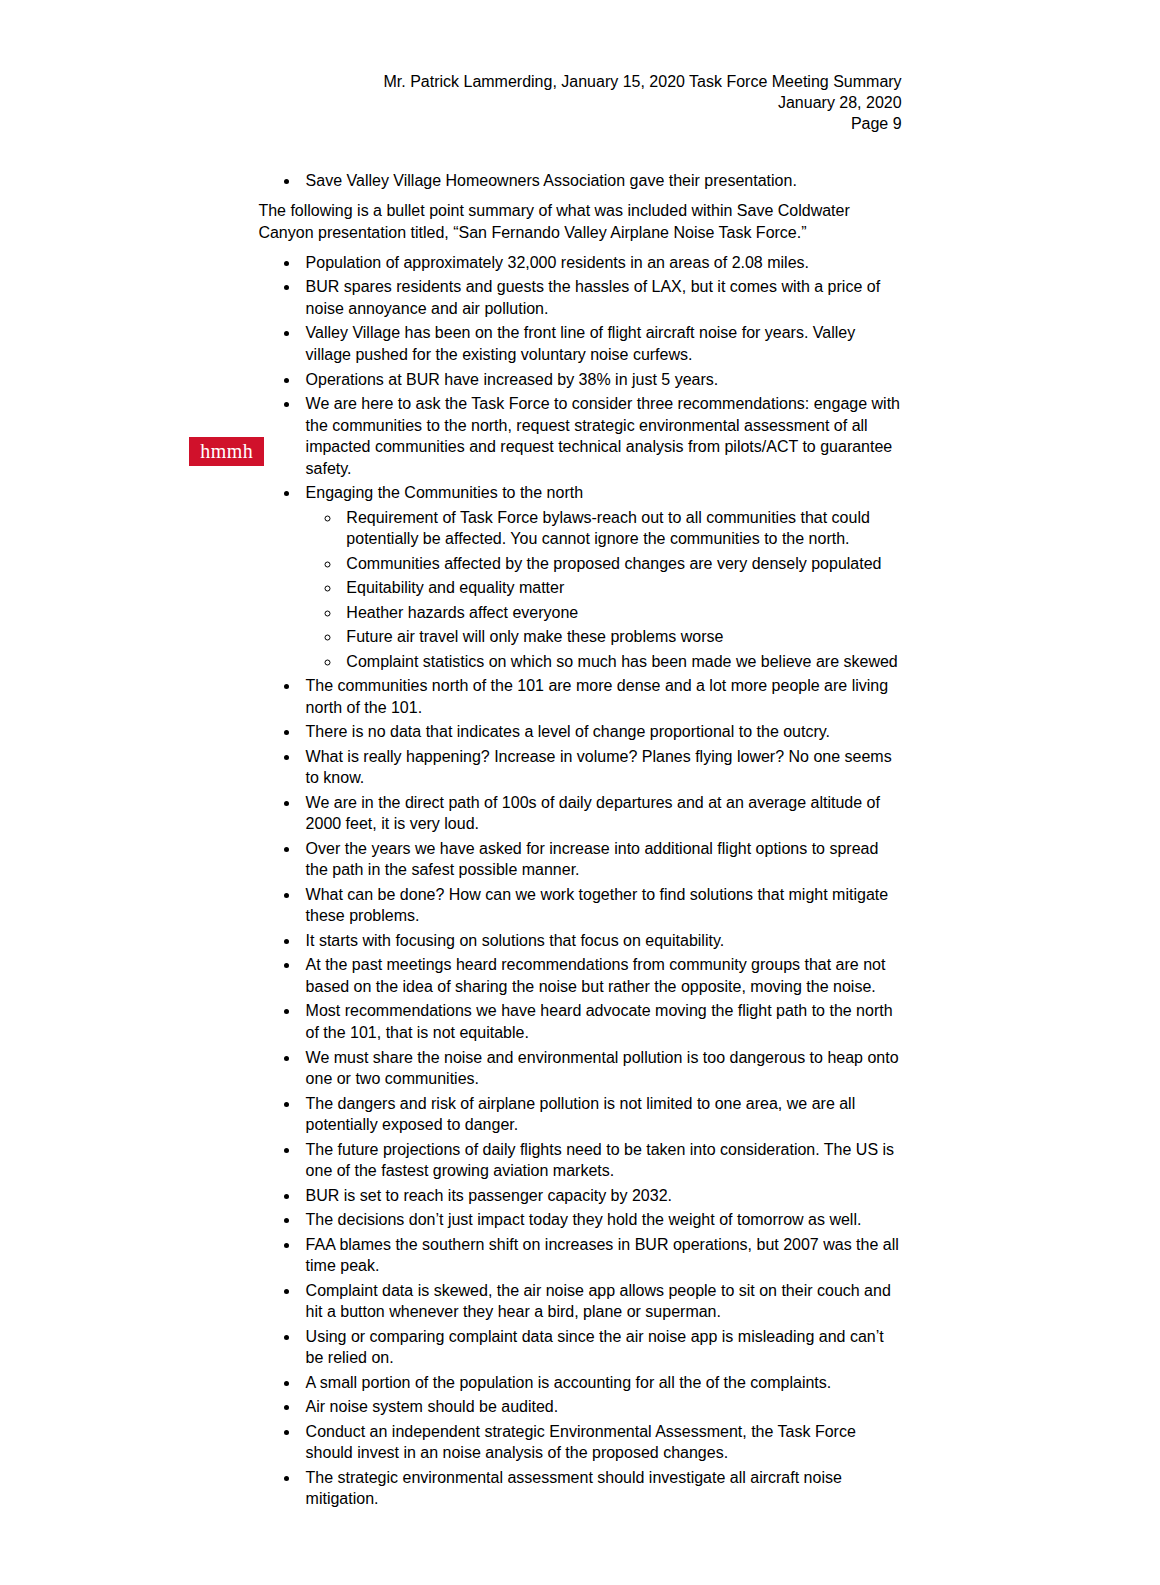Mr. Patrick Lammerding, January 15, 2020 Task Force Meeting Summary
January 28, 2020
Page 9
hmmh
Save Valley Village Homeowners Association gave their presentation.
The following is a bullet point summary of what was included within Save Coldwater Canyon presentation titled, “San Fernando Valley Airplane Noise Task Force.”
Population of approximately 32,000 residents in an areas of 2.08 miles.
BUR spares residents and guests the hassles of LAX, but it comes with a price of noise annoyance and air pollution.
Valley Village has been on the front line of flight aircraft noise for years. Valley village pushed for the existing voluntary noise curfews.
Operations at BUR have increased by 38% in just 5 years.
We are here to ask the Task Force to consider three recommendations: engage with the communities to the north, request strategic environmental assessment of all impacted communities and request technical analysis from pilots/ACT to guarantee safety.
Engaging the Communities to the north
Requirement of Task Force bylaws-reach out to all communities that could potentially be affected. You cannot ignore the communities to the north.
Communities affected by the proposed changes are very densely populated
Equitability and equality matter
Heather hazards affect everyone
Future air travel will only make these problems worse
Complaint statistics on which so much has been made we believe are skewed
The communities north of the 101 are more dense and a lot more people are living north of the 101.
There is no data that indicates a level of change proportional to the outcry.
What is really happening? Increase in volume? Planes flying lower? No one seems to know.
We are in the direct path of 100s of daily departures and at an average altitude of 2000 feet, it is very loud.
Over the years we have asked for increase into additional flight options to spread the path in the safest possible manner.
What can be done? How can we work together to find solutions that might mitigate these problems.
It starts with focusing on solutions that focus on equitability.
At the past meetings heard recommendations from community groups that are not based on the idea of sharing the noise but rather the opposite, moving the noise.
Most recommendations we have heard advocate moving the flight path to the north of the 101, that is not equitable.
We must share the noise and environmental pollution is too dangerous to heap onto one or two communities.
The dangers and risk of airplane pollution is not limited to one area, we are all potentially exposed to danger.
The future projections of daily flights need to be taken into consideration. The US is one of the fastest growing aviation markets.
BUR is set to reach its passenger capacity by 2032.
The decisions don’t just impact today they hold the weight of tomorrow as well.
FAA blames the southern shift on increases in BUR operations, but 2007 was the all time peak.
Complaint data is skewed, the air noise app allows people to sit on their couch and hit a button whenever they hear a bird, plane or superman.
Using or comparing complaint data since the air noise app is misleading and can’t be relied on.
A small portion of the population is accounting for all the of the complaints.
Air noise system should be audited.
Conduct an independent strategic Environmental Assessment, the Task Force should invest in an noise analysis of the proposed changes.
The strategic environmental assessment should investigate all aircraft noise mitigation.